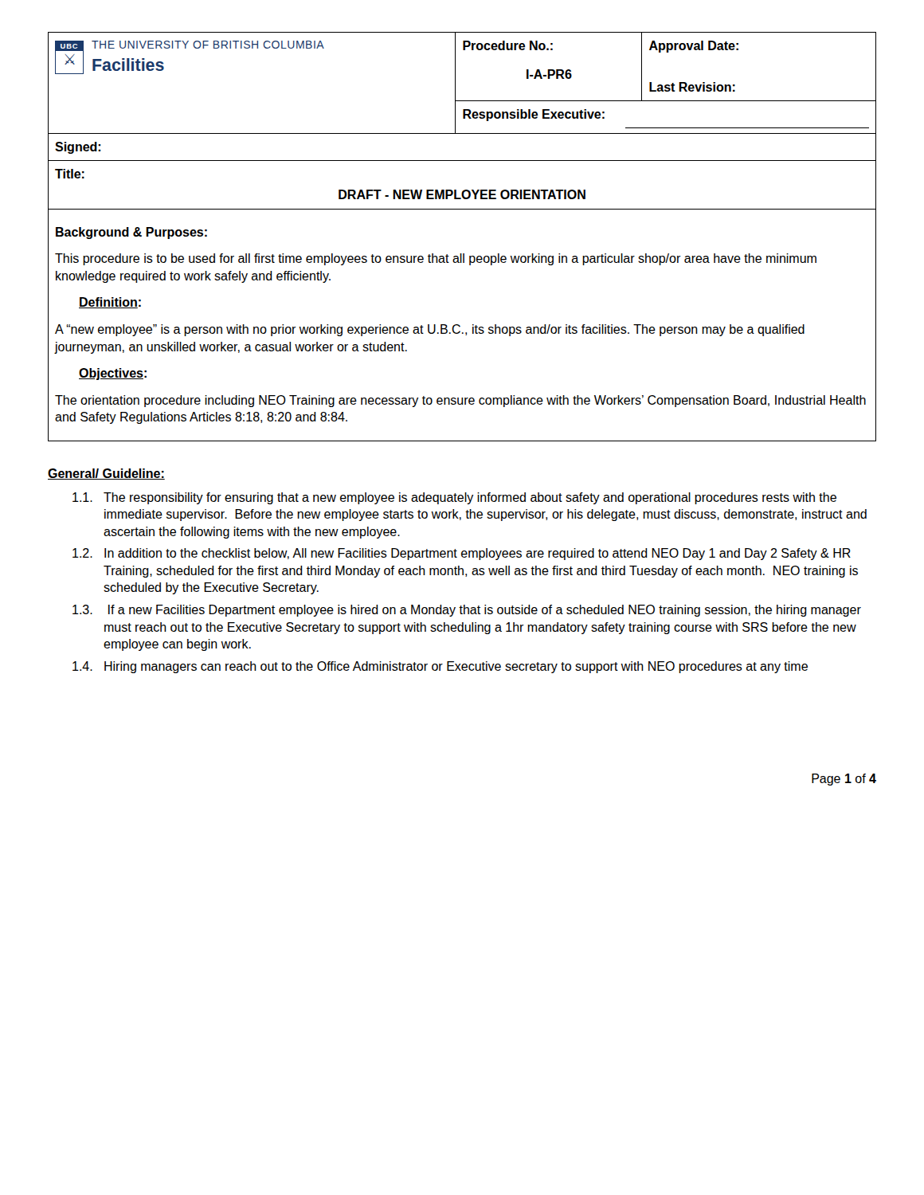| UBC ⚔ THE UNIVERSITY OF BRITISH COLUMBIA Facilities | Procedure No.: I-A-PR6 | Approval Date: Last Revision: |
| Responsible Executive: |
| Signed: |
| Title: DRAFT - NEW EMPLOYEE ORIENTATION |
| Background & Purposes: This procedure is to be used for all first time employees to ensure that all people working in a particular shop/or area have the minimum knowledge required to work safely and efficiently. Definition : A “new employee” is a person with no prior working experience at U.B.C., its shops and/or its facilities. The person may be a qualified journeyman, an unskilled worker, a casual worker or a student. Objectives : The orientation procedure including NEO Training are necessary to ensure compliance with the Workers’ Compensation Board, Industrial Health and Safety Regulations Articles 8:18, 8:20 and 8:84. |
General/ Guideline:
1.1. The responsibility for ensuring that a new employee is adequately informed about safety and operational procedures rests with the immediate supervisor. Before the new employee starts to work, the supervisor, or his delegate, must discuss, demonstrate, instruct and ascertain the following items with the new employee.
1.2. In addition to the checklist below, All new Facilities Department employees are required to attend NEO Day 1 and Day 2 Safety & HR Training, scheduled for the first and third Monday of each month, as well as the first and third Tuesday of each month. NEO training is scheduled by the Executive Secretary.
1.3. If a new Facilities Department employee is hired on a Monday that is outside of a scheduled NEO training session, the hiring manager must reach out to the Executive Secretary to support with scheduling a 1hr mandatory safety training course with SRS before the new employee can begin work.
1.4. Hiring managers can reach out to the Office Administrator or Executive secretary to support with NEO procedures at any time
Page 1 of 4